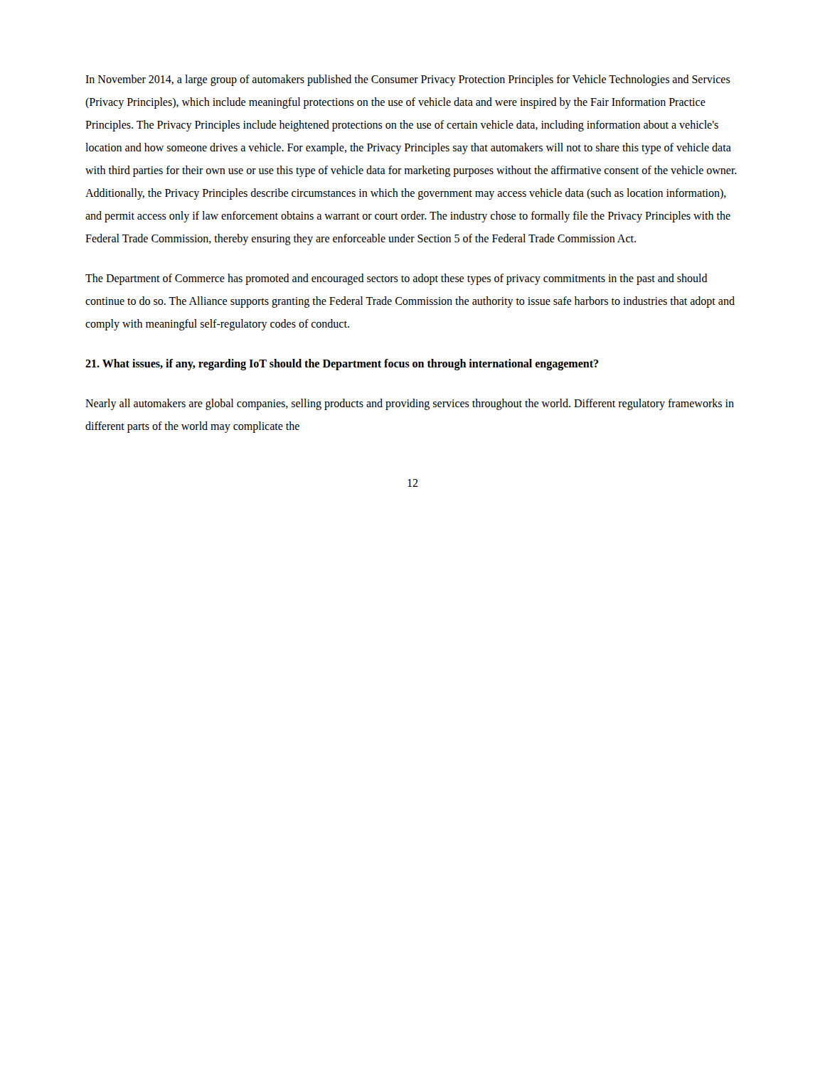In November 2014, a large group of automakers published the Consumer Privacy Protection Principles for Vehicle Technologies and Services (Privacy Principles), which include meaningful protections on the use of vehicle data and were inspired by the Fair Information Practice Principles. The Privacy Principles include heightened protections on the use of certain vehicle data, including information about a vehicle's location and how someone drives a vehicle. For example, the Privacy Principles say that automakers will not to share this type of vehicle data with third parties for their own use or use this type of vehicle data for marketing purposes without the affirmative consent of the vehicle owner. Additionally, the Privacy Principles describe circumstances in which the government may access vehicle data (such as location information), and permit access only if law enforcement obtains a warrant or court order. The industry chose to formally file the Privacy Principles with the Federal Trade Commission, thereby ensuring they are enforceable under Section 5 of the Federal Trade Commission Act.
The Department of Commerce has promoted and encouraged sectors to adopt these types of privacy commitments in the past and should continue to do so. The Alliance supports granting the Federal Trade Commission the authority to issue safe harbors to industries that adopt and comply with meaningful self-regulatory codes of conduct.
21. What issues, if any, regarding IoT should the Department focus on through international engagement?
Nearly all automakers are global companies, selling products and providing services throughout the world. Different regulatory frameworks in different parts of the world may complicate the
12